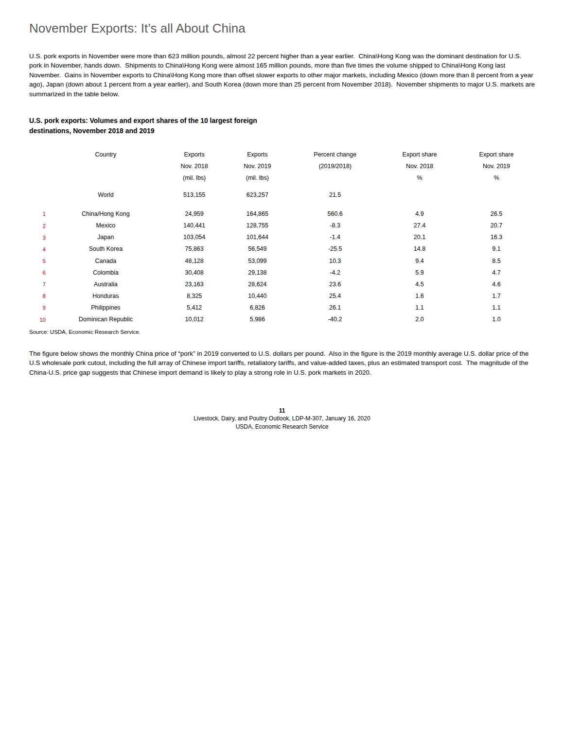November Exports: It’s all About China
U.S. pork exports in November were more than 623 million pounds, almost 22 percent higher than a year earlier. China\Hong Kong was the dominant destination for U.S. pork in November, hands down. Shipments to China\Hong Kong were almost 165 million pounds, more than five times the volume shipped to China\Hong Kong last November. Gains in November exports to China\Hong Kong more than offset slower exports to other major markets, including Mexico (down more than 8 percent from a year ago), Japan (down about 1 percent from a year earlier), and South Korea (down more than 25 percent from November 2018). November shipments to major U.S. markets are summarized in the table below.
U.S. pork exports: Volumes and export shares of the 10 largest foreign
destinations, November 2018 and 2019
| | Country | Exports | Exports | Percent change | Export share | Export share |
| --- | --- | --- | --- | --- | --- | --- |
| | | Nov. 2018 | Nov. 2019 | (2019/2018) | Nov. 2018 | Nov. 2019 |
| | | (mil. lbs) | (mil. lbs) | | % | % |
| | World | 513,155 | 623,257 | 21.5 | | |
| 1 | China/Hong Kong | 24,959 | 164,865 | 560.6 | 4.9 | 26.5 |
| 2 | Mexico | 140,441 | 128,755 | -8.3 | 27.4 | 20.7 |
| 3 | Japan | 103,054 | 101,644 | -1.4 | 20.1 | 16.3 |
| 4 | South Korea | 75,863 | 56,549 | -25.5 | 14.8 | 9.1 |
| 5 | Canada | 48,128 | 53,099 | 10.3 | 9.4 | 8.5 |
| 6 | Colombia | 30,408 | 29,138 | -4.2 | 5.9 | 4.7 |
| 7 | Australia | 23,163 | 28,624 | 23.6 | 4.5 | 4.6 |
| 8 | Honduras | 8,325 | 10,440 | 25.4 | 1.6 | 1.7 |
| 9 | Philippines | 5,412 | 6,826 | 26.1 | 1.1 | 1.1 |
| 10 | Dominican Republic | 10,012 | 5,986 | -40.2 | 2.0 | 1.0 |
Source: USDA, Economic Research Service.
The figure below shows the monthly China price of “pork” in 2019 converted to U.S. dollars per pound. Also in the figure is the 2019 monthly average U.S. dollar price of the U.S wholesale pork cutout, including the full array of Chinese import tariffs, retaliatory tariffs, and value-added taxes, plus an estimated transport cost. The magnitude of the China-U.S. price gap suggests that Chinese import demand is likely to play a strong role in U.S. pork markets in 2020.
11
Livestock, Dairy, and Poultry Outlook, LDP-M-307, January 16, 2020
USDA, Economic Research Service